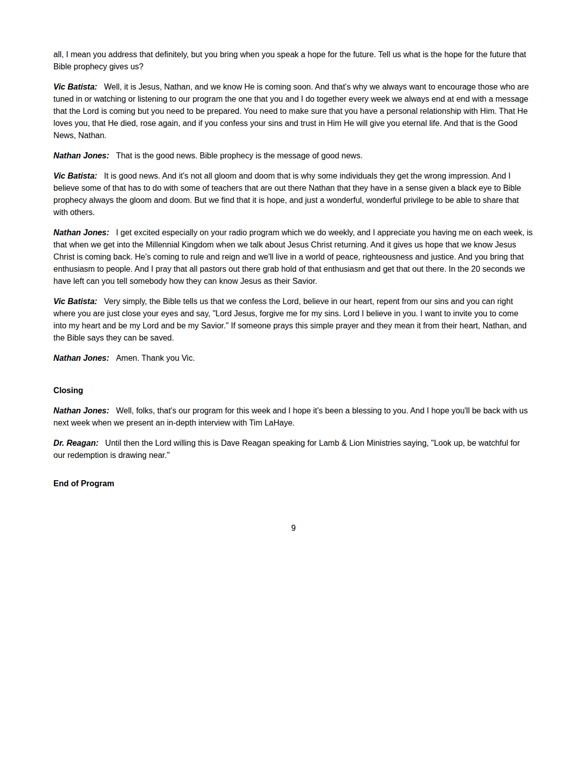all, I mean you address that definitely, but you bring when you speak a hope for the future. Tell us what is the hope for the future that Bible prophecy gives us?
Vic Batista: Well, it is Jesus, Nathan, and we know He is coming soon. And that's why we always want to encourage those who are tuned in or watching or listening to our program the one that you and I do together every week we always end at end with a message that the Lord is coming but you need to be prepared. You need to make sure that you have a personal relationship with Him. That He loves you, that He died, rose again, and if you confess your sins and trust in Him He will give you eternal life. And that is the Good News, Nathan.
Nathan Jones: That is the good news. Bible prophecy is the message of good news.
Vic Batista: It is good news. And it's not all gloom and doom that is why some individuals they get the wrong impression. And I believe some of that has to do with some of teachers that are out there Nathan that they have in a sense given a black eye to Bible prophecy always the gloom and doom. But we find that it is hope, and just a wonderful, wonderful privilege to be able to share that with others.
Nathan Jones: I get excited especially on your radio program which we do weekly, and I appreciate you having me on each week, is that when we get into the Millennial Kingdom when we talk about Jesus Christ returning. And it gives us hope that we know Jesus Christ is coming back. He's coming to rule and reign and we'll live in a world of peace, righteousness and justice. And you bring that enthusiasm to people. And I pray that all pastors out there grab hold of that enthusiasm and get that out there. In the 20 seconds we have left can you tell somebody how they can know Jesus as their Savior.
Vic Batista: Very simply, the Bible tells us that we confess the Lord, believe in our heart, repent from our sins and you can right where you are just close your eyes and say, "Lord Jesus, forgive me for my sins. Lord I believe in you. I want to invite you to come into my heart and be my Lord and be my Savior." If someone prays this simple prayer and they mean it from their heart, Nathan, and the Bible says they can be saved.
Nathan Jones: Amen. Thank you Vic.
Closing
Nathan Jones: Well, folks, that's our program for this week and I hope it's been a blessing to you. And I hope you'll be back with us next week when we present an in-depth interview with Tim LaHaye.
Dr. Reagan: Until then the Lord willing this is Dave Reagan speaking for Lamb & Lion Ministries saying, "Look up, be watchful for our redemption is drawing near."
End of Program
9